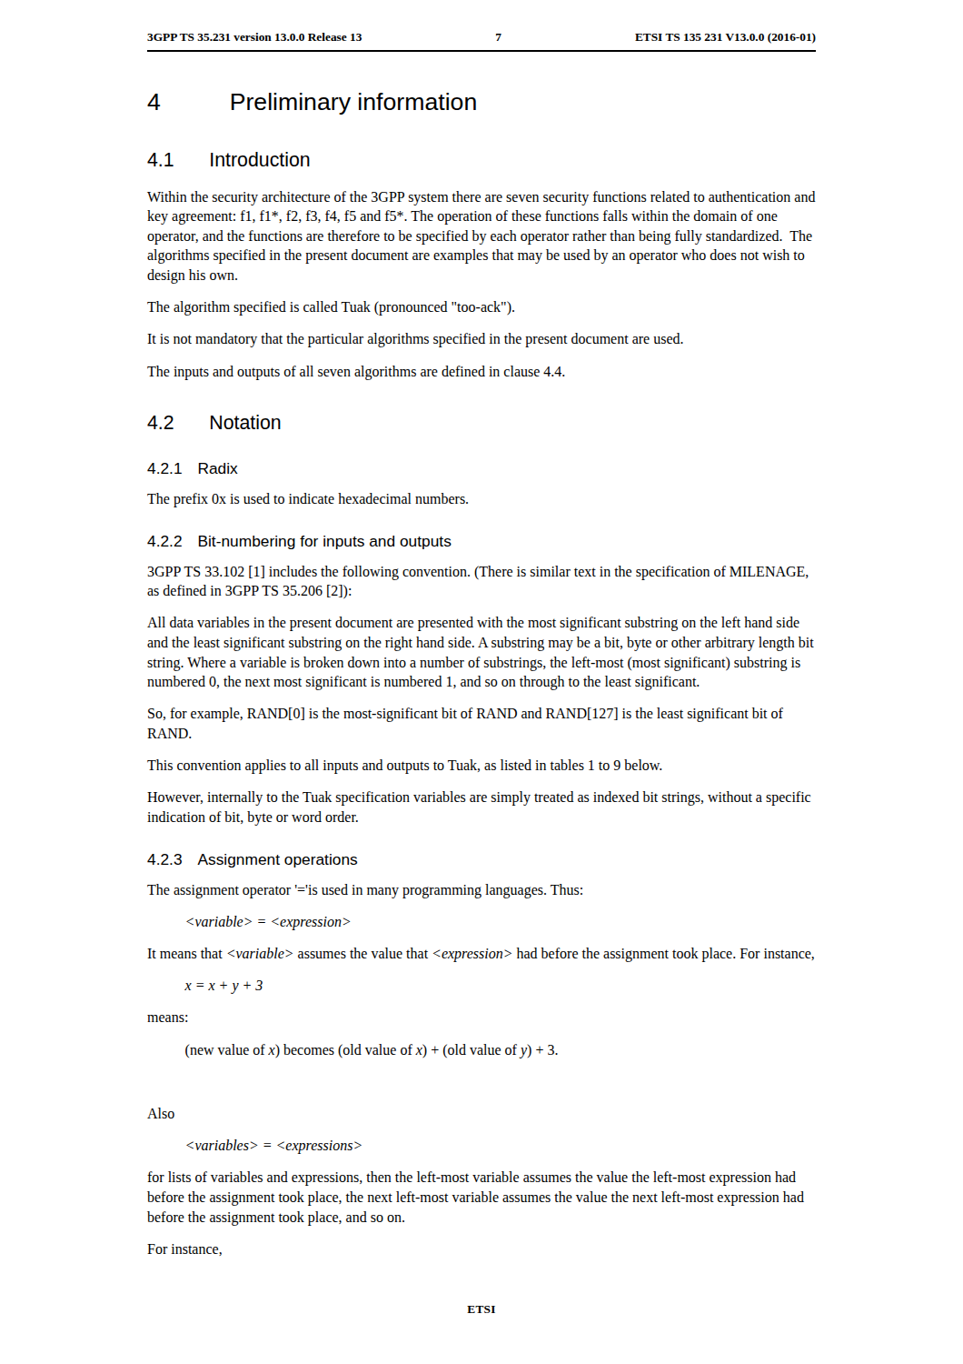3GPP TS 35.231 version 13.0.0 Release 13 7 ETSI TS 135 231 V13.0.0 (2016-01)
4 Preliminary information
4.1 Introduction
Within the security architecture of the 3GPP system there are seven security functions related to authentication and key agreement: f1, f1*, f2, f3, f4, f5 and f5*. The operation of these functions falls within the domain of one operator, and the functions are therefore to be specified by each operator rather than being fully standardized. The algorithms specified in the present document are examples that may be used by an operator who does not wish to design his own.
The algorithm specified is called Tuak (pronounced "too-ack").
It is not mandatory that the particular algorithms specified in the present document are used.
The inputs and outputs of all seven algorithms are defined in clause 4.4.
4.2 Notation
4.2.1 Radix
The prefix 0x is used to indicate hexadecimal numbers.
4.2.2 Bit-numbering for inputs and outputs
3GPP TS 33.102 [1] includes the following convention. (There is similar text in the specification of MILENAGE, as defined in 3GPP TS 35.206 [2]):
All data variables in the present document are presented with the most significant substring on the left hand side and the least significant substring on the right hand side. A substring may be a bit, byte or other arbitrary length bit string. Where a variable is broken down into a number of substrings, the left-most (most significant) substring is numbered 0, the next most significant is numbered 1, and so on through to the least significant.
So, for example, RAND[0] is the most-significant bit of RAND and RAND[127] is the least significant bit of RAND.
This convention applies to all inputs and outputs to Tuak, as listed in tables 1 to 9 below.
However, internally to the Tuak specification variables are simply treated as indexed bit strings, without a specific indication of bit, byte or word order.
4.2.3 Assignment operations
The assignment operator '='is used in many programming languages. Thus:
<variable> = <expression>
It means that <variable> assumes the value that <expression> had before the assignment took place. For instance,
x = x + y + 3
means:
(new value of x) becomes (old value of x) + (old value of y) + 3.
Also
<variables> = <expressions>
for lists of variables and expressions, then the left-most variable assumes the value the left-most expression had before the assignment took place, the next left-most variable assumes the value the next left-most expression had before the assignment took place, and so on.
For instance,
ETSI